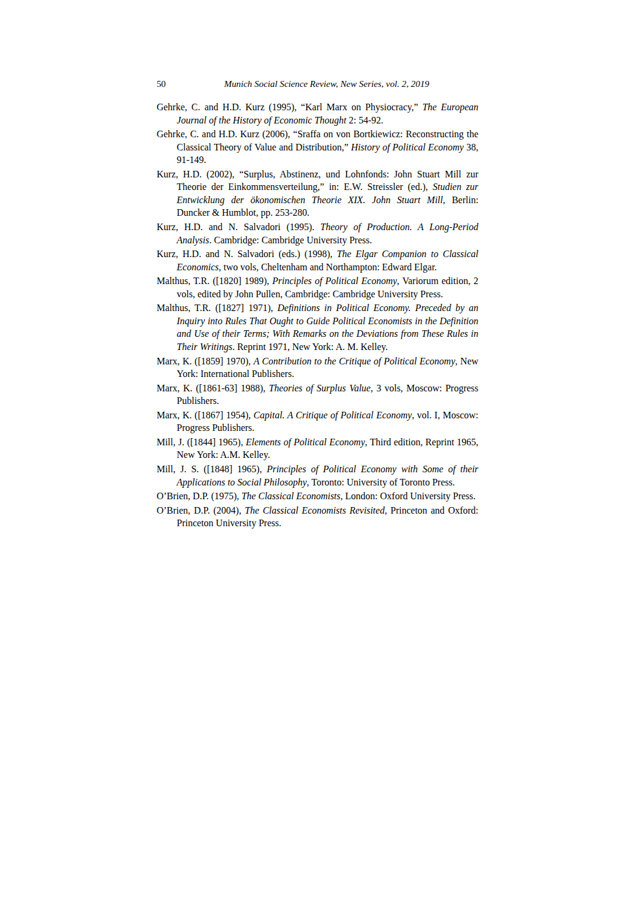50 Munich Social Science Review, New Series, vol. 2, 2019
Gehrke, C. and H.D. Kurz (1995), “Karl Marx on Physiocracy,” The European Journal of the History of Economic Thought 2: 54-92.
Gehrke, C. and H.D. Kurz (2006), “Sraffa on von Bortkiewicz: Reconstructing the Classical Theory of Value and Distribution,” History of Political Economy 38, 91-149.
Kurz, H.D. (2002), “Surplus, Abstinenz, und Lohnfonds: John Stuart Mill zur Theorie der Einkommensverteilung,” in: E.W. Streissler (ed.), Studien zur Entwicklung der ökonomischen Theorie XIX. John Stuart Mill, Berlin: Duncker & Humblot, pp. 253-280.
Kurz, H.D. and N. Salvadori (1995). Theory of Production. A Long-Period Analysis. Cambridge: Cambridge University Press.
Kurz, H.D. and N. Salvadori (eds.) (1998), The Elgar Companion to Classical Economics, two vols, Cheltenham and Northampton: Edward Elgar.
Malthus, T.R. ([1820] 1989), Principles of Political Economy, Variorum edition, 2 vols, edited by John Pullen, Cambridge: Cambridge University Press.
Malthus, T.R. ([1827] 1971), Definitions in Political Economy. Preceded by an Inquiry into Rules That Ought to Guide Political Economists in the Definition and Use of their Terms; With Remarks on the Deviations from These Rules in Their Writings. Reprint 1971, New York: A. M. Kelley.
Marx, K. ([1859] 1970), A Contribution to the Critique of Political Economy, New York: International Publishers.
Marx, K. ([1861-63] 1988), Theories of Surplus Value, 3 vols, Moscow: Progress Publishers.
Marx, K. ([1867] 1954), Capital. A Critique of Political Economy, vol. I, Moscow: Progress Publishers.
Mill, J. ([1844] 1965), Elements of Political Economy, Third edition, Reprint 1965, New York: A.M. Kelley.
Mill, J. S. ([1848] 1965), Principles of Political Economy with Some of their Applications to Social Philosophy, Toronto: University of Toronto Press.
O’Brien, D.P. (1975), The Classical Economists, London: Oxford University Press.
O’Brien, D.P. (2004), The Classical Economists Revisited, Princeton and Oxford: Princeton University Press.